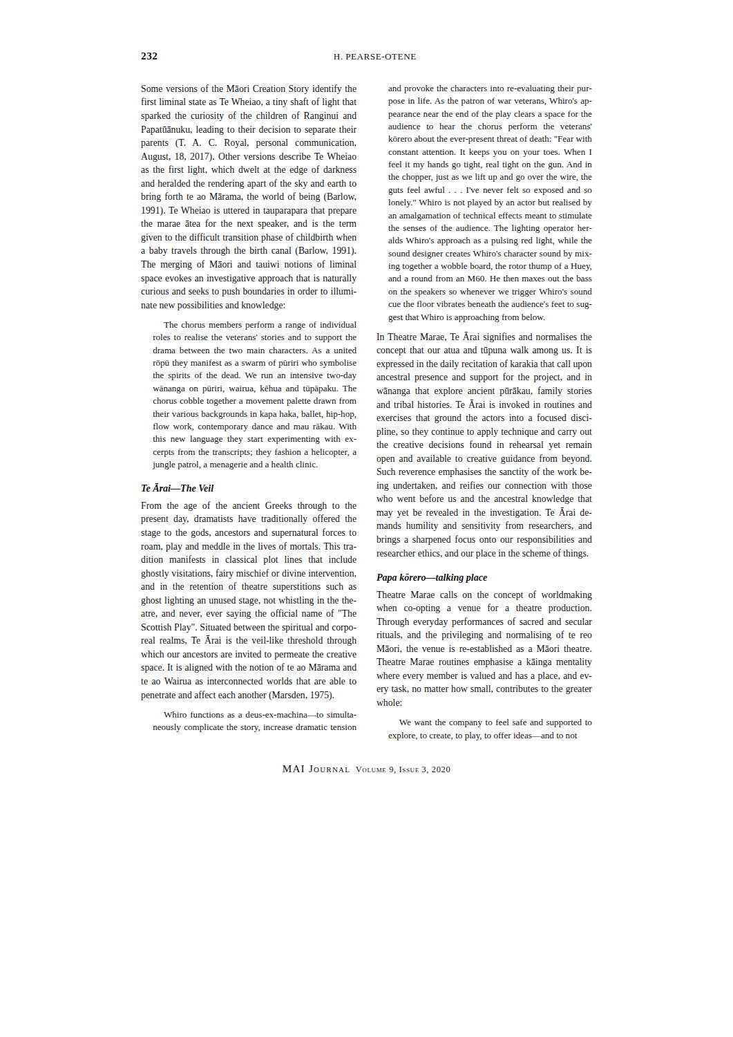232 H. Pearse-Otene
Some versions of the Māori Creation Story identify the first liminal state as Te Wheiao, a tiny shaft of light that sparked the curiosity of the children of Ranginui and Papatūānuku, leading to their decision to separate their parents (T. A. C. Royal, personal communication, August, 18, 2017). Other versions describe Te Wheiao as the first light, which dwelt at the edge of darkness and heralded the rendering apart of the sky and earth to bring forth te ao Mārama, the world of being (Barlow, 1991). Te Wheiao is uttered in tauparapara that prepare the marae ātea for the next speaker, and is the term given to the difficult transition phase of childbirth when a baby travels through the birth canal (Barlow, 1991). The merging of Māori and tauiwi notions of liminal space evokes an investigative approach that is naturally curious and seeks to push boundaries in order to illuminate new possibilities and knowledge:
The chorus members perform a range of individual roles to realise the veterans' stories and to support the drama between the two main characters. As a united rōpū they manifest as a swarm of pūriri who symbolise the spirits of the dead. We run an intensive two-day wānanga on pūriri, wairua, kēhua and tūpāpaku. The chorus cobble together a movement palette drawn from their various backgrounds in kapa haka, ballet, hip-hop, flow work, contemporary dance and mau rākau. With this new language they start experimenting with excerpts from the transcripts; they fashion a helicopter, a jungle patrol, a menagerie and a health clinic.
Te Ārai—The Veil
From the age of the ancient Greeks through to the present day, dramatists have traditionally offered the stage to the gods, ancestors and supernatural forces to roam, play and meddle in the lives of mortals. This tradition manifests in classical plot lines that include ghostly visitations, fairy mischief or divine intervention, and in the retention of theatre superstitions such as ghost lighting an unused stage, not whistling in the theatre, and never, ever saying the official name of "The Scottish Play". Situated between the spiritual and corporeal realms, Te Ārai is the veil-like threshold through which our ancestors are invited to permeate the creative space. It is aligned with the notion of te ao Mārama and te ao Wairua as interconnected worlds that are able to penetrate and affect each another (Marsden, 1975).
Whiro functions as a deus-ex-machina—to simultaneously complicate the story, increase dramatic tension and provoke the characters into re-evaluating their purpose in life. As the patron of war veterans, Whiro's appearance near the end of the play clears a space for the audience to hear the chorus perform the veterans' kōrero about the ever-present threat of death: "Fear with constant attention. It keeps you on your toes. When I feel it my hands go tight, real tight on the gun. And in the chopper, just as we lift up and go over the wire, the guts feel awful . . . I've never felt so exposed and so lonely." Whiro is not played by an actor but realised by an amalgamation of technical effects meant to stimulate the senses of the audience. The lighting operator heralds Whiro's approach as a pulsing red light, while the sound designer creates Whiro's character sound by mixing together a wobble board, the rotor thump of a Huey, and a round from an M60. He then maxes out the bass on the speakers so whenever we trigger Whiro's sound cue the floor vibrates beneath the audience's feet to suggest that Whiro is approaching from below.
In Theatre Marae, Te Ārai signifies and normalises the concept that our atua and tūpuna walk among us. It is expressed in the daily recitation of karakia that call upon ancestral presence and support for the project, and in wānanga that explore ancient pūrākau, family stories and tribal histories. Te Ārai is invoked in routines and exercises that ground the actors into a focused discipline, so they continue to apply technique and carry out the creative decisions found in rehearsal yet remain open and available to creative guidance from beyond. Such reverence emphasises the sanctity of the work being undertaken, and reifies our connection with those who went before us and the ancestral knowledge that may yet be revealed in the investigation. Te Ārai demands humility and sensitivity from researchers, and brings a sharpened focus onto our responsibilities and researcher ethics, and our place in the scheme of things.
Papa kōrero—talking place
Theatre Marae calls on the concept of worldmaking when co-opting a venue for a theatre production. Through everyday performances of sacred and secular rituals, and the privileging and normalising of te reo Māori, the venue is re-established as a Māori theatre. Theatre Marae routines emphasise a kāinga mentality where every member is valued and has a place, and every task, no matter how small, contributes to the greater whole:
We want the company to feel safe and supported to explore, to create, to play, to offer ideas—and to not
MAI Journal Volume 9, Issue 3, 2020